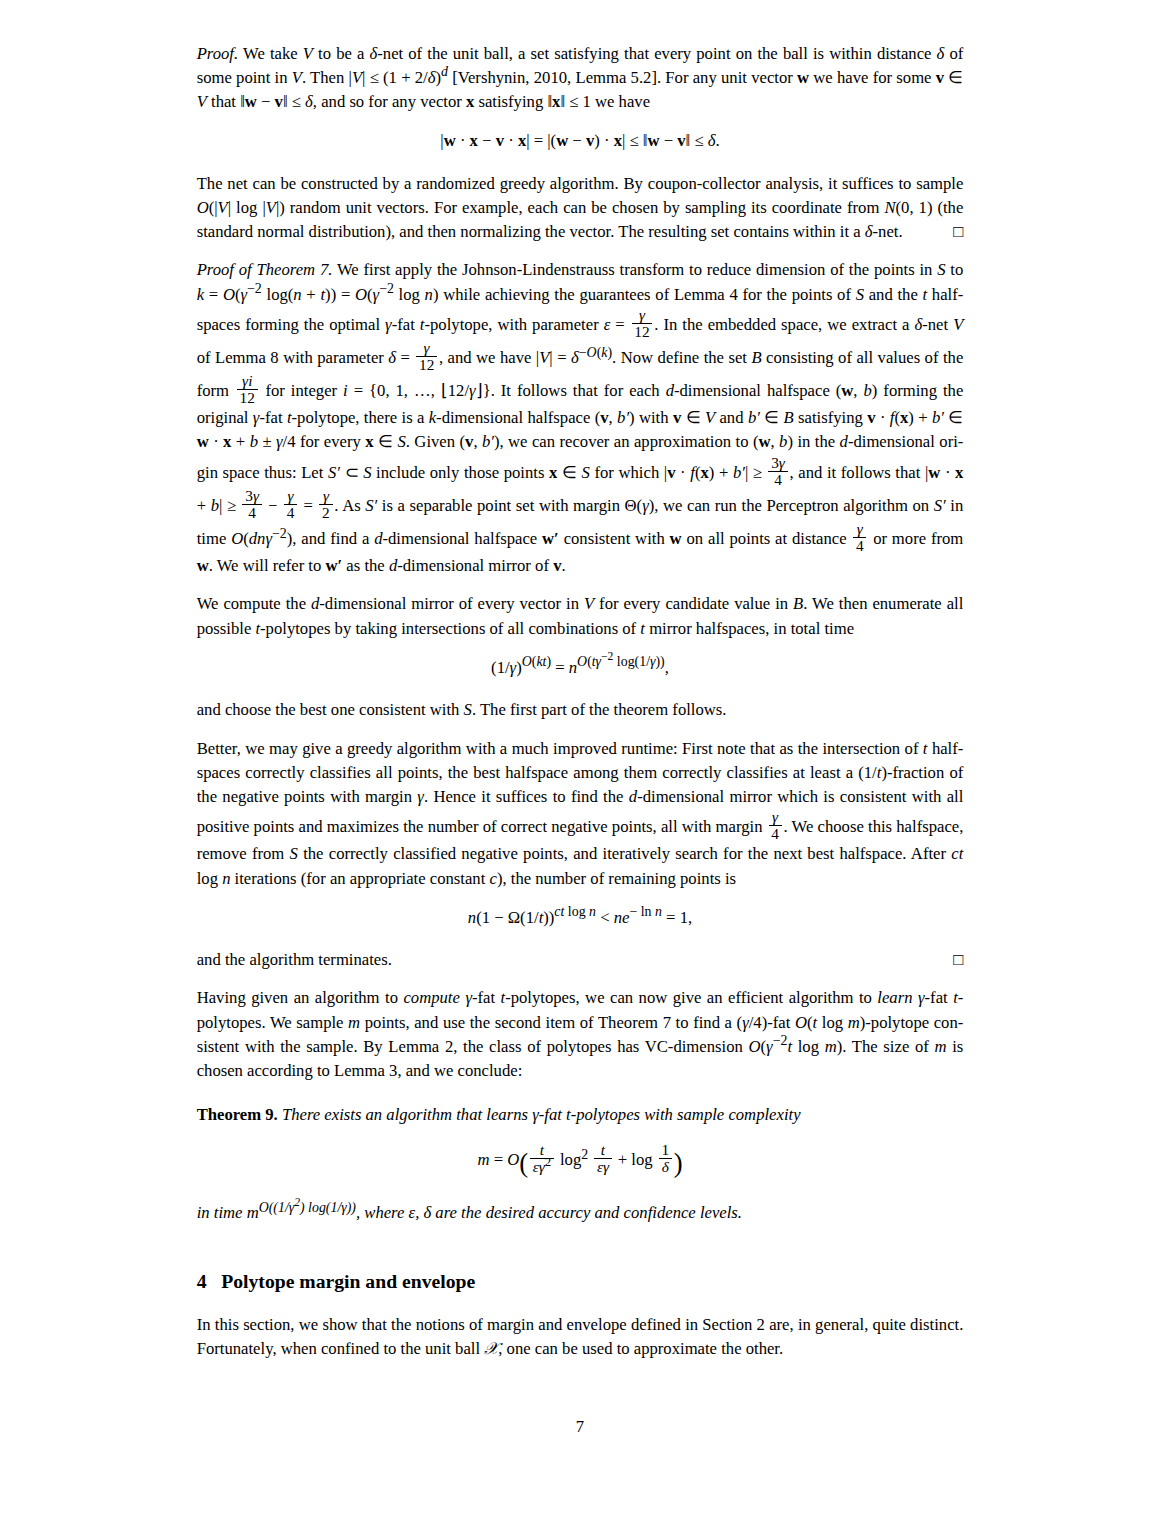Proof. We take V to be a δ-net of the unit ball, a set satisfying that every point on the ball is within distance δ of some point in V. Then |V| ≤ (1 + 2/δ)d [Vershynin, 2010, Lemma 5.2]. For any unit vector w we have for some v ∈ V that ‖w − v‖ ≤ δ, and so for any vector x satisfying ‖x‖ ≤ 1 we have
|w · x − v · x| = |(w − v) · x| ≤ ‖w − v‖ ≤ δ.
The net can be constructed by a randomized greedy algorithm. By coupon-collector analysis, it suffices to sample O(|V| log |V|) random unit vectors. For example, each can be chosen by sampling its coordinate from N(0, 1) (the standard normal distribution), and then normalizing the vector. The resulting set contains within it a δ-net. □
Proof of Theorem 7. We first apply the Johnson-Lindenstrauss transform to reduce dimension of the points in S to k = O(γ−2 log(n + t)) = O(γ−2 log n) while achieving the guarantees of Lemma 4 for the points of S and the t halfspaces forming the optimal γ-fat t-polytope, with parameter ε = γ 12. In the embedded space, we extract a δ-net V of Lemma 8 with parameter δ = γ 12, and we have |V| = δ−O(k). Now define the set B consisting of all values of the form γi 12 for integer i = {0, 1, …, ⌊12/γ⌋}. It follows that for each d-dimensional halfspace (w, b) forming the original γ-fat t-polytope, there is a k-dimensional halfspace (v, b′) with v ∈ V and b′ ∈ B satisfying v · f(x) + b′ ∈ w · x + b ± γ/4 for every x ∈ S. Given (v, b′), we can recover an approximation to (w, b) in the d-dimensional origin space thus: Let S′ ⊂ S include only those points x ∈ S for which |v · f(x) + b′| ≥ 3γ 4, and it follows that |w · x + b| ≥ 3γ 4 − γ 4 = γ 2. As S′ is a separable point set with margin Θ(γ), we can run the Perceptron algorithm on S′ in time O(dnγ−2), and find a d-dimensional halfspace w′ consistent with w on all points at distance γ 4 or more from w. We will refer to w′ as the d-dimensional mirror of v.
We compute the d-dimensional mirror of every vector in V for every candidate value in B. We then enumerate all possible t-polytopes by taking intersections of all combinations of t mirror halfspaces, in total time
(1/γ)O(kt) = nO(tγ−2 log(1/γ)),
and choose the best one consistent with S. The first part of the theorem follows.
Better, we may give a greedy algorithm with a much improved runtime: First note that as the intersection of t halfspaces correctly classifies all points, the best halfspace among them correctly classifies at least a (1/t)-fraction of the negative points with margin γ. Hence it suffices to find the d-dimensional mirror which is consistent with all positive points and maximizes the number of correct negative points, all with margin γ 4. We choose this halfspace, remove from S the correctly classified negative points, and iteratively search for the next best halfspace. After ct log n iterations (for an appropriate constant c), the number of remaining points is
n(1 − Ω(1/t))ct log n < ne− ln n = 1,
and the algorithm terminates. □
Having given an algorithm to compute γ-fat t-polytopes, we can now give an efficient algorithm to learn γ-fat t-polytopes. We sample m points, and use the second item of Theorem 7 to find a (γ/4)-fat O(t log m)-polytope consistent with the sample. By Lemma 2, the class of polytopes has VC-dimension O(γ−2t log m). The size of m is chosen according to Lemma 3, and we conclude:
Theorem 9. There exists an algorithm that learns γ-fat t-polytopes with sample complexity
m = O(tεγ2 log2 tεγ + log 1 δ)
in time mO((1/γ2) log(1/γ)), where ε, δ are the desired accurcy and confidence levels.
4 Polytope margin and envelope
In this section, we show that the notions of margin and envelope defined in Section 2 are, in general, quite distinct. Fortunately, when confined to the unit ball 𝒳, one can be used to approximate the other.
7